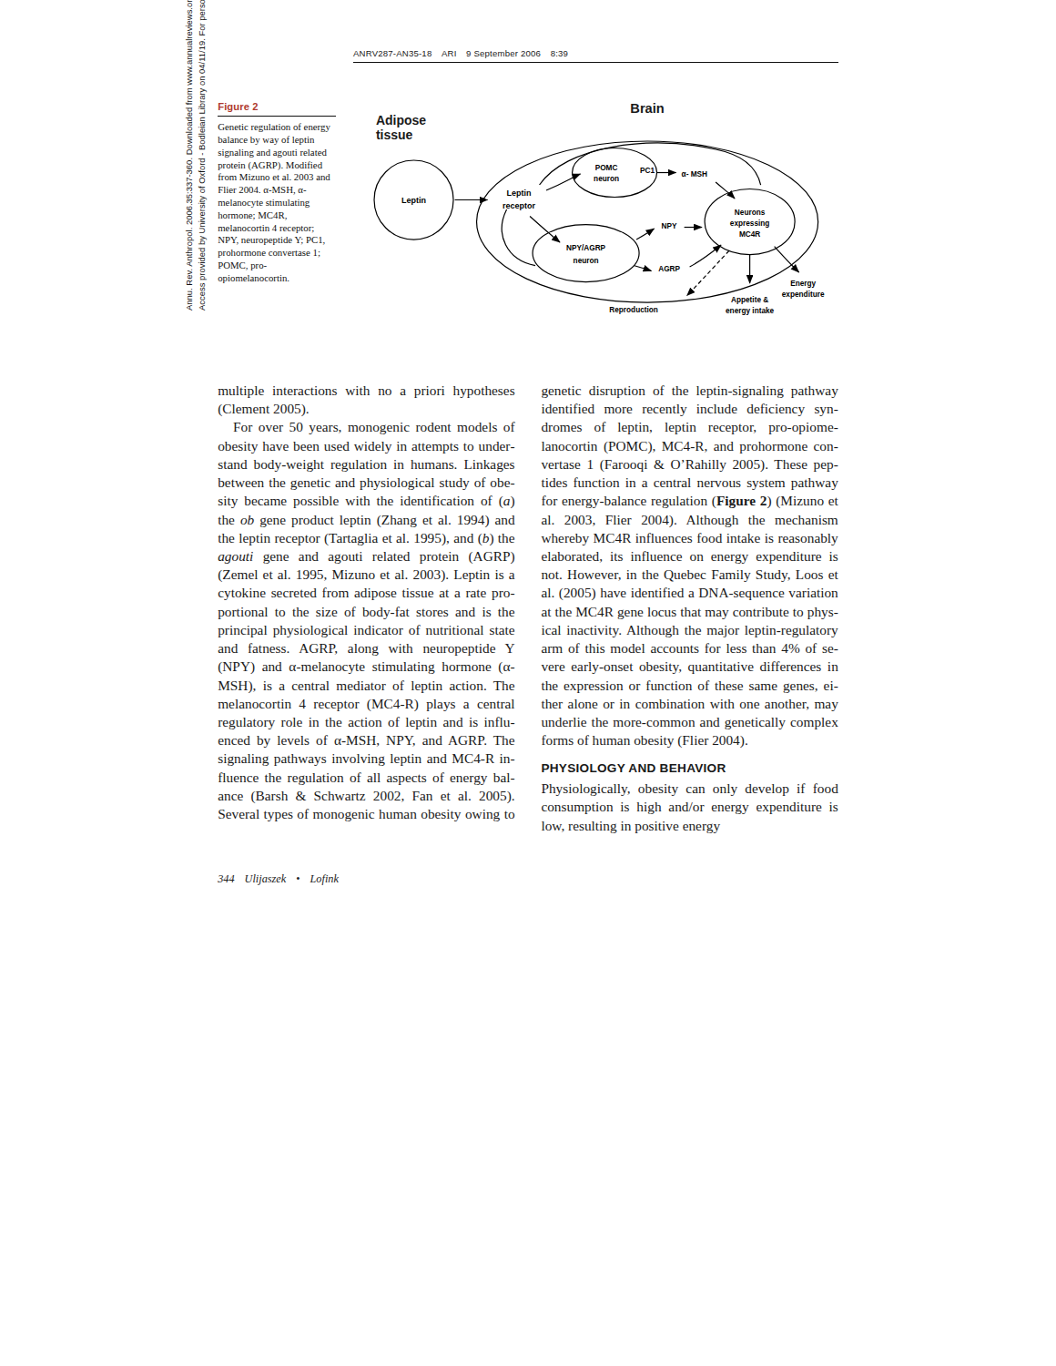ANRV287-AN35-18 ARI 9 September 2006 8:39
Annu. Rev. Anthropol. 2006.35:337-360. Downloaded from www.annualreviews.org Access provided by University of Oxford - Bodleian Library on 04/11/19. For personal use only.
Figure 2
Genetic regulation of energy balance by way of leptin signaling and agouti related protein (AGRP). Modified from Mizuno et al. 2003 and Flier 2004. α-MSH, α-melanocyte stimulating hormone; MC4R, melanocortin 4 receptor; NPY, neuropeptide Y; PC1, prohormone convertase 1; POMC, pro-opiomelanocortin.
Brain
Adipose
tissue
Leptin Leptin receptor POMC neuron PC1 α- MSH NPY/AGRP neuron NPY AGRP Neurons expressing MC4R Reproduction Appetite & energy intake Energy expenditure
multiple interactions with no a priori hypotheses (Clement 2005).
For over 50 years, monogenic rodent models of obesity have been used widely in attempts to understand body-weight regulation in humans. Linkages between the genetic and physiological study of obesity became possible with the identification of (a) the ob gene product leptin (Zhang et al. 1994) and the leptin receptor (Tartaglia et al. 1995), and (b) the agouti gene and agouti related protein (AGRP) (Zemel et al. 1995, Mizuno et al. 2003). Leptin is a cytokine secreted from adipose tissue at a rate proportional to the size of body-fat stores and is the principal physiological indicator of nutritional state and fatness. AGRP, along with neuropeptide Y (NPY) and α-melanocyte stimulating hormone (α-MSH), is a central mediator of leptin action. The melanocortin 4 receptor (MC4-R) plays a central regulatory role in the action of leptin and is influenced by levels of α-MSH, NPY, and AGRP. The signaling pathways involving leptin and MC4-R influence the regulation of all aspects of energy balance (Barsh & Schwartz 2002, Fan et al. 2005). Several types of monogenic human obesity owing to genetic disruption of the leptin-signaling pathway identified more recently include deficiency syndromes of leptin, leptin receptor, pro-opiomelanocortin (POMC), MC4-R, and prohormone convertase 1 (Farooqi & O’Rahilly 2005). These peptides function in a central nervous system pathway for energy-balance regulation (Figure 2) (Mizuno et al. 2003, Flier 2004). Although the mechanism whereby MC4R influences food intake is reasonably elaborated, its influence on energy expenditure is not. However, in the Quebec Family Study, Loos et al. (2005) have identified a DNA-sequence variation at the MC4R gene locus that may contribute to physical inactivity. Although the major leptin-regulatory arm of this model accounts for less than 4% of severe early-onset obesity, quantitative differences in the expression or function of these same genes, either alone or in combination with one another, may underlie the more-common and genetically complex forms of human obesity (Flier 2004).
PHYSIOLOGY AND BEHAVIOR
Physiologically, obesity can only develop if food consumption is high and/or energy expenditure is low, resulting in positive energy
344 Ulijaszek • Lofink